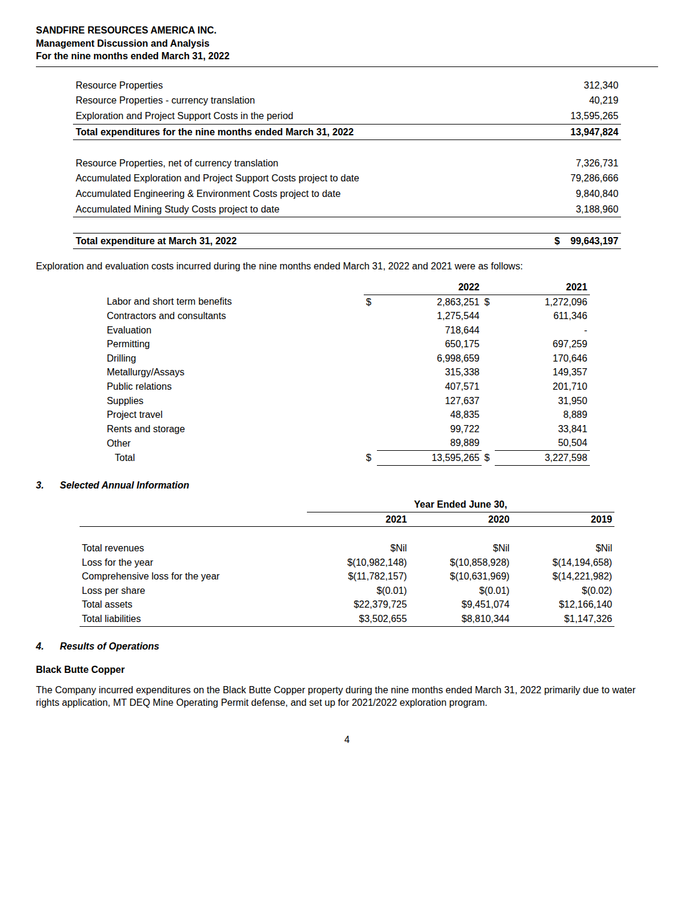SANDFIRE RESOURCES AMERICA INC.
Management Discussion and Analysis
For the nine months ended March 31, 2022
| Resource Properties | 312,340 |
| Resource Properties - currency translation | 40,219 |
| Exploration and Project Support Costs in the period | 13,595,265 |
| Total expenditures for the nine months ended March 31, 2022 | 13,947,824 |
| Resource Properties, net of currency translation | 7,326,731 |
| Accumulated Exploration and Project Support Costs project to date | 79,286,666 |
| Accumulated Engineering & Environment Costs project to date | 9,840,840 |
| Accumulated Mining Study Costs project to date | 3,188,960 |
| Total expenditure at March 31, 2022 | $ 99,643,197 |
Exploration and evaluation costs incurred during the nine months ended March 31, 2022 and 2021 were as follows:
| | 2022 | 2021 |
| --- | --- | --- |
| Labor and short term benefits | $ | 2,863,251 | $ | 1,272,096 |
| Contractors and consultants | | 1,275,544 | | 611,346 |
| Evaluation | | 718,644 | | - |
| Permitting | | 650,175 | | 697,259 |
| Drilling | | 6,998,659 | | 170,646 |
| Metallurgy/Assays | | 315,338 | | 149,357 |
| Public relations | | 407,571 | | 201,710 |
| Supplies | | 127,637 | | 31,950 |
| Project travel | | 48,835 | | 8,889 |
| Rents and storage | | 99,722 | | 33,841 |
| Other | | 89,889 | | 50,504 |
| Total | $ | 13,595,265 | $ | 3,227,598 |
3. Selected Annual Information
| | Year Ended June 30, |
| --- | --- |
| | 2021 | 2020 | 2019 |
| Total revenues | $Nil | $Nil | $Nil |
| Loss for the year | $(10,982,148) | $(10,858,928) | $(14,194,658) |
| Comprehensive loss for the year | $(11,782,157) | $(10,631,969) | $(14,221,982) |
| Loss per share | $(0.01) | $(0.01) | $(0.02) |
| Total assets | $22,379,725 | $9,451,074 | $12,166,140 |
| Total liabilities | $3,502,655 | $8,810,344 | $1,147,326 |
4. Results of Operations
Black Butte Copper
The Company incurred expenditures on the Black Butte Copper property during the nine months ended March 31, 2022 primarily due to water rights application, MT DEQ Mine Operating Permit defense, and set up for 2021/2022 exploration program.
4